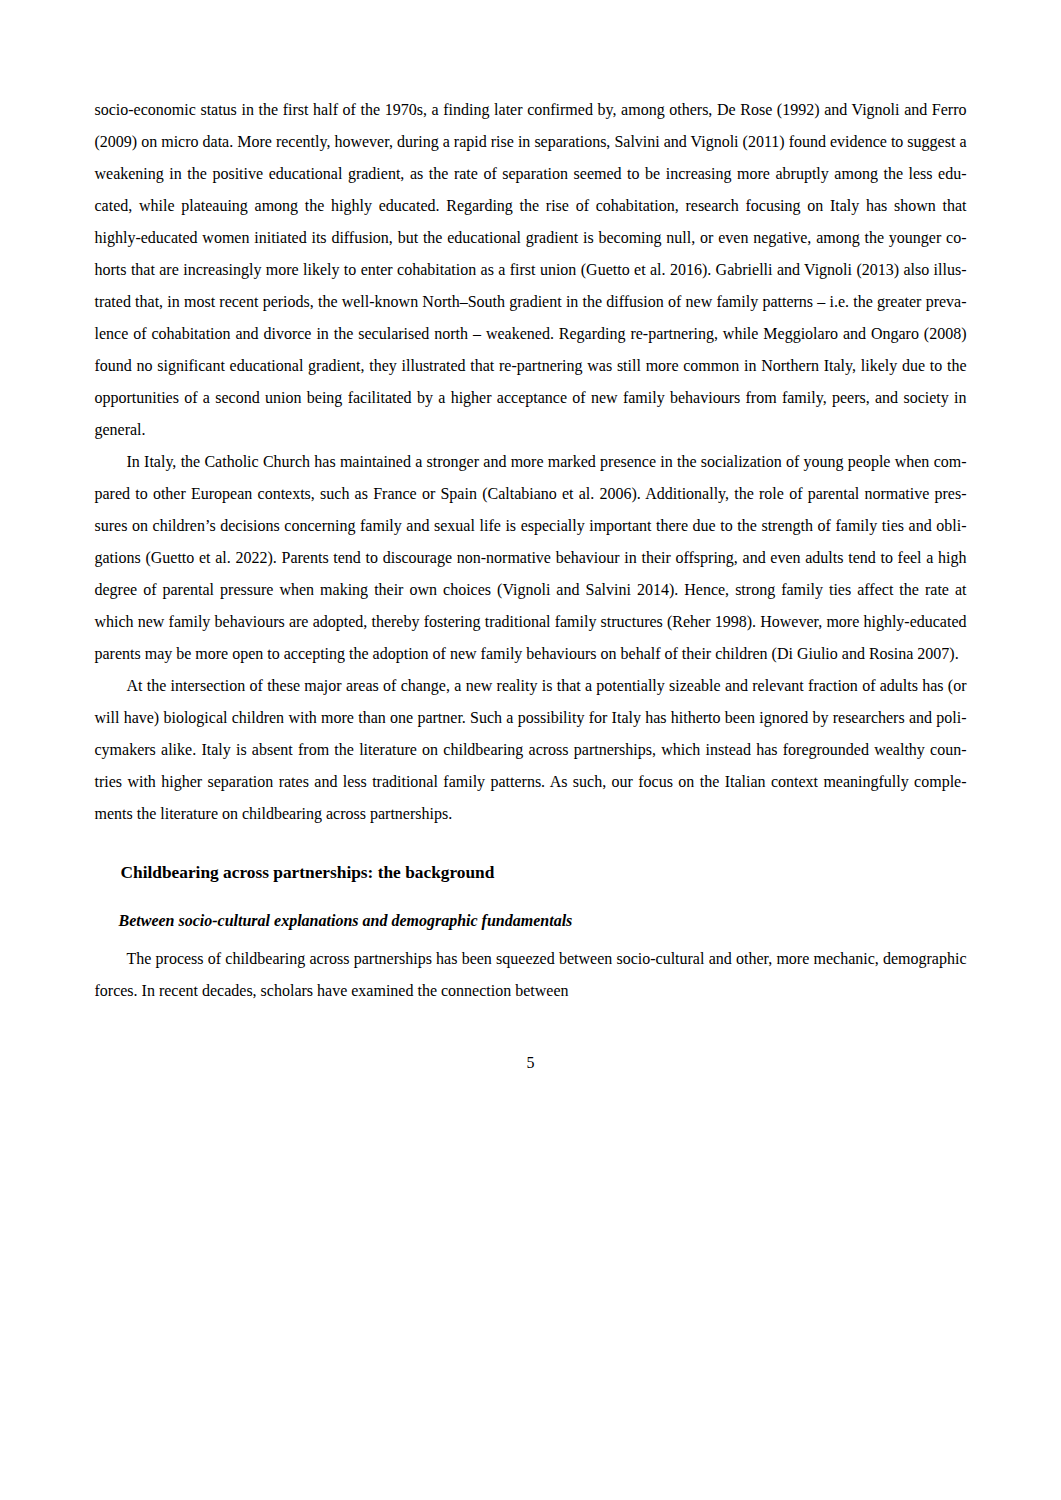socio-economic status in the first half of the 1970s, a finding later confirmed by, among others, De Rose (1992) and Vignoli and Ferro (2009) on micro data. More recently, however, during a rapid rise in separations, Salvini and Vignoli (2011) found evidence to suggest a weakening in the positive educational gradient, as the rate of separation seemed to be increasing more abruptly among the less educated, while plateauing among the highly educated. Regarding the rise of cohabitation, research focusing on Italy has shown that highly-educated women initiated its diffusion, but the educational gradient is becoming null, or even negative, among the younger cohorts that are increasingly more likely to enter cohabitation as a first union (Guetto et al. 2016). Gabrielli and Vignoli (2013) also illustrated that, in most recent periods, the well-known North–South gradient in the diffusion of new family patterns – i.e. the greater prevalence of cohabitation and divorce in the secularised north – weakened. Regarding re-partnering, while Meggiolaro and Ongaro (2008) found no significant educational gradient, they illustrated that re-partnering was still more common in Northern Italy, likely due to the opportunities of a second union being facilitated by a higher acceptance of new family behaviours from family, peers, and society in general.
In Italy, the Catholic Church has maintained a stronger and more marked presence in the socialization of young people when compared to other European contexts, such as France or Spain (Caltabiano et al. 2006). Additionally, the role of parental normative pressures on children’s decisions concerning family and sexual life is especially important there due to the strength of family ties and obligations (Guetto et al. 2022). Parents tend to discourage non-normative behaviour in their offspring, and even adults tend to feel a high degree of parental pressure when making their own choices (Vignoli and Salvini 2014). Hence, strong family ties affect the rate at which new family behaviours are adopted, thereby fostering traditional family structures (Reher 1998). However, more highly-educated parents may be more open to accepting the adoption of new family behaviours on behalf of their children (Di Giulio and Rosina 2007).
At the intersection of these major areas of change, a new reality is that a potentially sizeable and relevant fraction of adults has (or will have) biological children with more than one partner. Such a possibility for Italy has hitherto been ignored by researchers and policymakers alike. Italy is absent from the literature on childbearing across partnerships, which instead has foregrounded wealthy countries with higher separation rates and less traditional family patterns. As such, our focus on the Italian context meaningfully complements the literature on childbearing across partnerships.
Childbearing across partnerships: the background
Between socio-cultural explanations and demographic fundamentals
The process of childbearing across partnerships has been squeezed between socio-cultural and other, more mechanic, demographic forces. In recent decades, scholars have examined the connection between
5